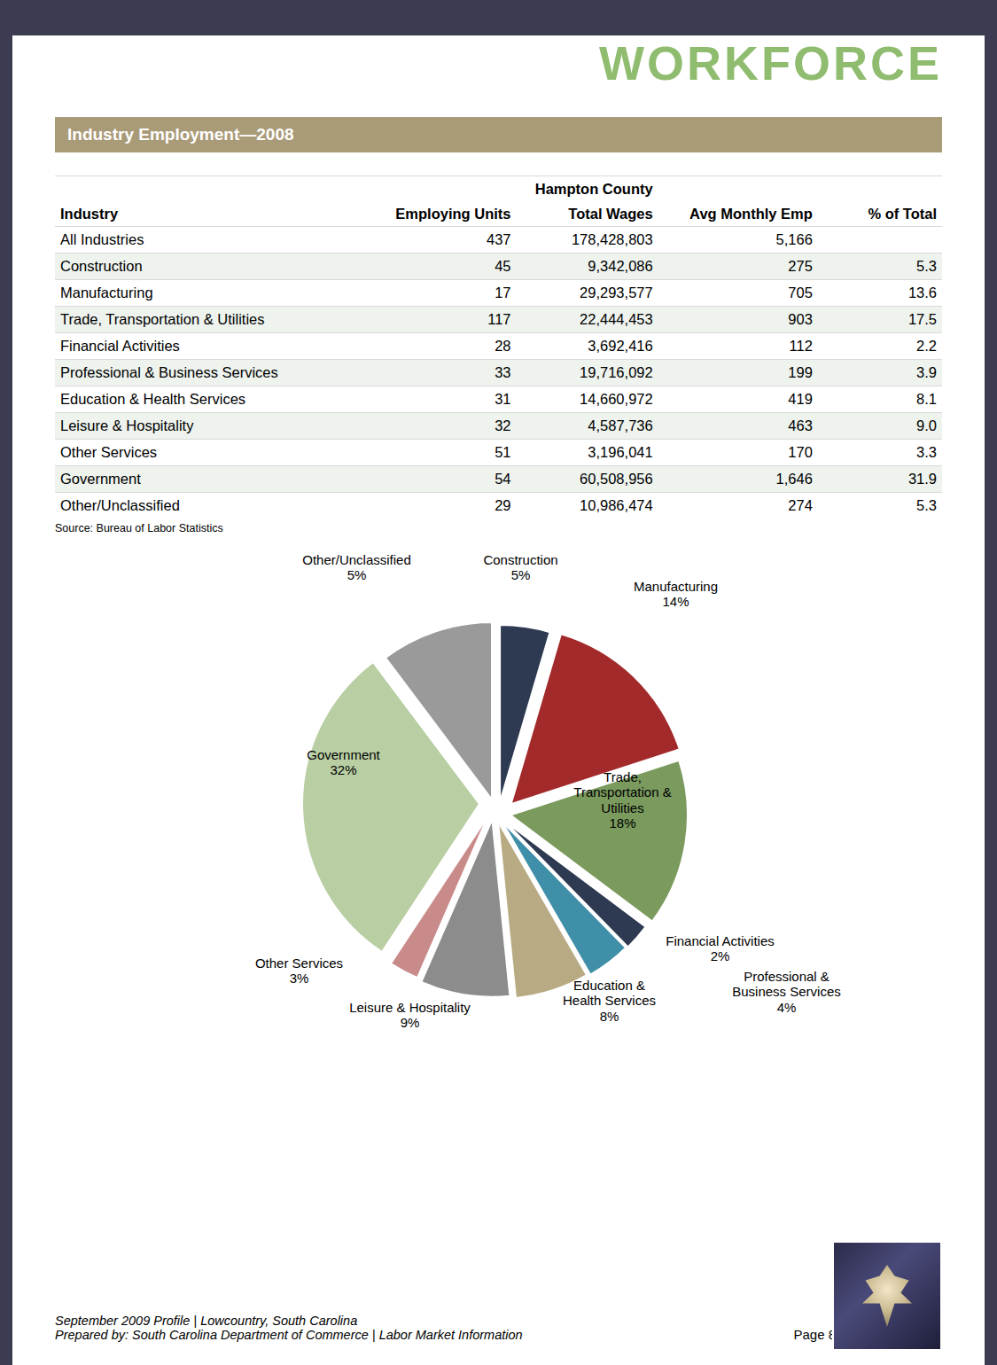WORKFORCE
Industry Employment—2008
| | Hampton County | | |
| --- | --- | --- | --- |
| Industry | Employing Units | Total Wages | Avg Monthly Emp | % of Total |
| All Industries | 437 | 178,428,803 | 5,166 | |
| Construction | 45 | 9,342,086 | 275 | 5.3 |
| Manufacturing | 17 | 29,293,577 | 705 | 13.6 |
| Trade, Transportation & Utilities | 117 | 22,444,453 | 903 | 17.5 |
| Financial Activities | 28 | 3,692,416 | 112 | 2.2 |
| Professional & Business Services | 33 | 19,716,092 | 199 | 3.9 |
| Education & Health Services | 31 | 14,660,972 | 419 | 8.1 |
| Leisure & Hospitality | 32 | 4,587,736 | 463 | 9.0 |
| Other Services | 51 | 3,196,041 | 170 | 3.3 |
| Government | 54 | 60,508,956 | 1,646 | 31.9 |
| Other/Unclassified | 29 | 10,986,474 | 274 | 5.3 |
Source: Bureau of Labor Statistics
Other/Unclassified
5%
Construction
5%
Manufacturing
14%
Trade,
Transportation &
Utilities
18%
Financial Activities
2%
Professional &
Business Services
4%
Education &
Health Services
8%
Leisure & Hospitality
9%
Other Services
3%
Government
32%
September 2009 Profile | Lowcountry, South Carolina
Prepared by: South Carolina Department of Commerce | Labor Market Information
Page 8